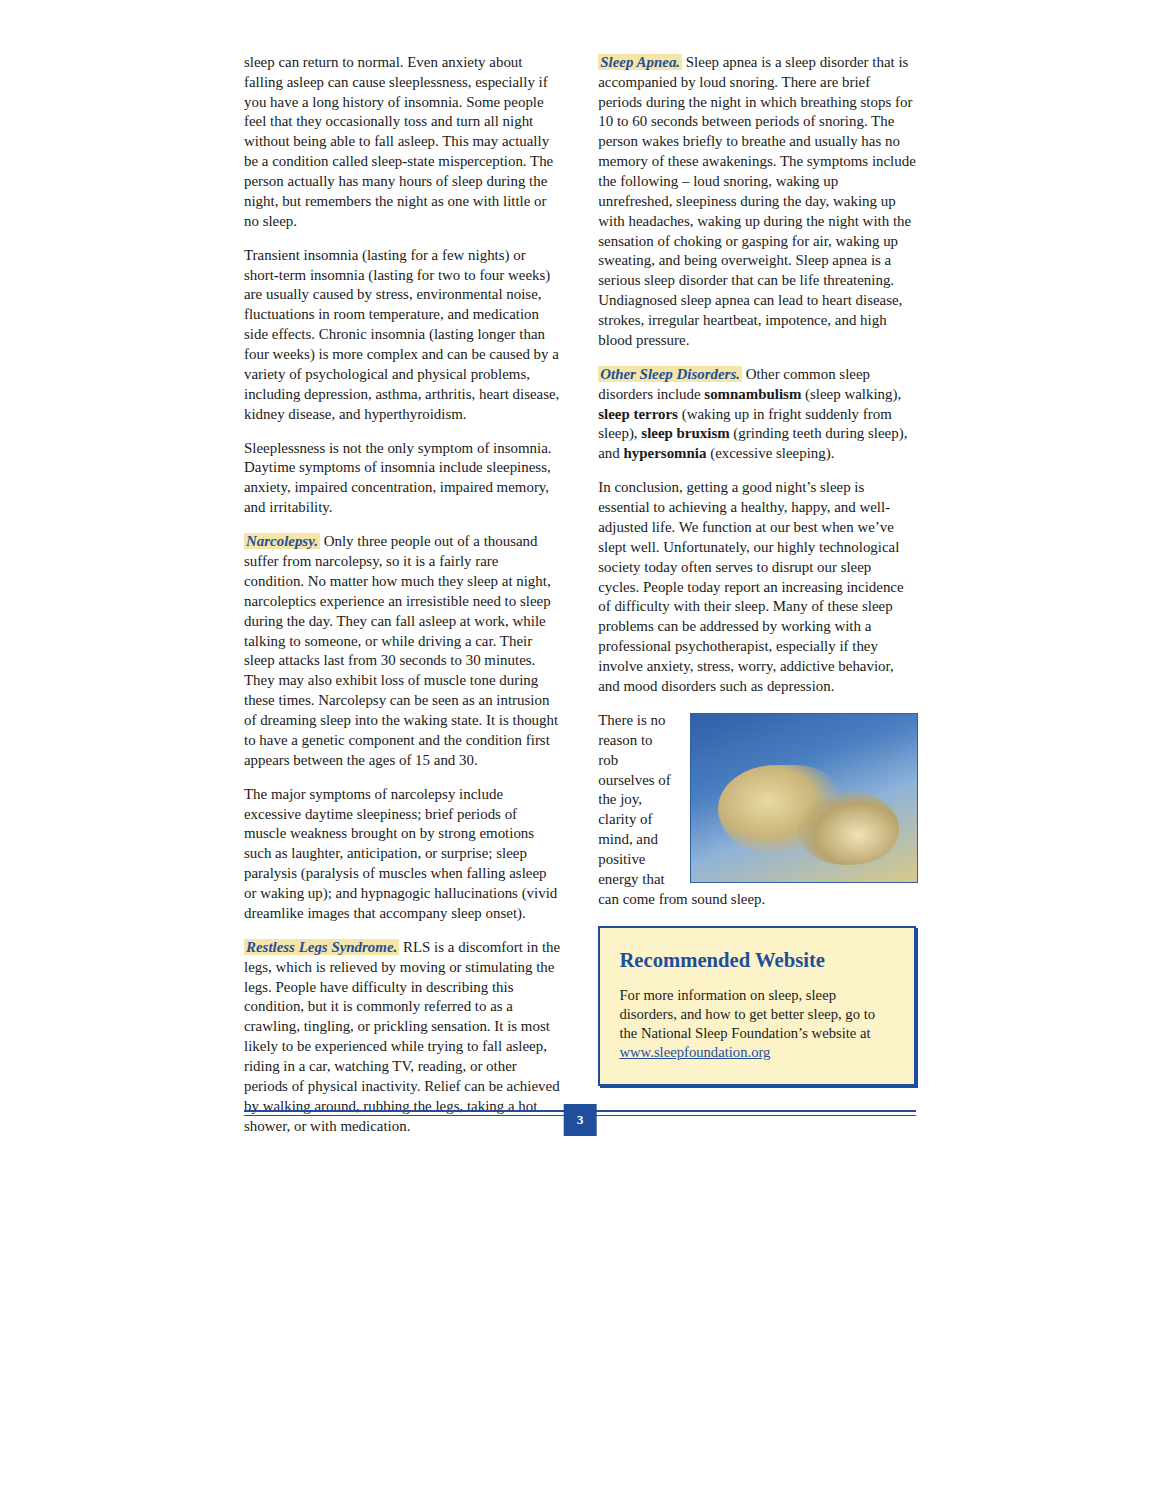sleep can return to normal. Even anxiety about falling asleep can cause sleeplessness, especially if you have a long history of insomnia. Some people feel that they occasionally toss and turn all night without being able to fall asleep. This may actually be a condition called sleep-state misperception. The person actually has many hours of sleep during the night, but remembers the night as one with little or no sleep.
Transient insomnia (lasting for a few nights) or short-term insomnia (lasting for two to four weeks) are usually caused by stress, environmental noise, fluctuations in room temperature, and medication side effects. Chronic insomnia (lasting longer than four weeks) is more complex and can be caused by a variety of psychological and physical problems, including depression, asthma, arthritis, heart disease, kidney disease, and hyperthyroidism.
Sleeplessness is not the only symptom of insomnia. Daytime symptoms of insomnia include sleepiness, anxiety, impaired concentration, impaired memory, and irritability.
Narcolepsy. Only three people out of a thousand suffer from narcolepsy, so it is a fairly rare condition. No matter how much they sleep at night, narcoleptics experience an irresistible need to sleep during the day. They can fall asleep at work, while talking to someone, or while driving a car. Their sleep attacks last from 30 seconds to 30 minutes. They may also exhibit loss of muscle tone during these times. Narcolepsy can be seen as an intrusion of dreaming sleep into the waking state. It is thought to have a genetic component and the condition first appears between the ages of 15 and 30.
The major symptoms of narcolepsy include excessive daytime sleepiness; brief periods of muscle weakness brought on by strong emotions such as laughter, anticipation, or surprise; sleep paralysis (paralysis of muscles when falling asleep or waking up); and hypnagogic hallucinations (vivid dreamlike images that accompany sleep onset).
Restless Legs Syndrome. RLS is a discomfort in the legs, which is relieved by moving or stimulating the legs. People have difficulty in describing this condition, but it is commonly referred to as a crawling, tingling, or prickling sensation. It is most likely to be experienced while trying to fall asleep, riding in a car, watching TV, reading, or other periods of physical inactivity. Relief can be achieved by walking around, rubbing the legs, taking a hot shower, or with medication.
Sleep Apnea. Sleep apnea is a sleep disorder that is accompanied by loud snoring. There are brief periods during the night in which breathing stops for 10 to 60 seconds between periods of snoring. The person wakes briefly to breathe and usually has no memory of these awakenings. The symptoms include the following – loud snoring, waking up unrefreshed, sleepiness during the day, waking up with headaches, waking up during the night with the sensation of choking or gasping for air, waking up sweating, and being overweight. Sleep apnea is a serious sleep disorder that can be life threatening. Undiagnosed sleep apnea can lead to heart disease, strokes, irregular heartbeat, impotence, and high blood pressure.
Other Sleep Disorders. Other common sleep disorders include somnambulism (sleep walking), sleep terrors (waking up in fright suddenly from sleep), sleep bruxism (grinding teeth during sleep), and hypersomnia (excessive sleeping).
In conclusion, getting a good night’s sleep is essential to achieving a healthy, happy, and well-adjusted life. We function at our best when we’ve slept well. Unfortunately, our highly technological society today often serves to disrupt our sleep cycles. People today report an increasing incidence of difficulty with their sleep. Many of these sleep problems can be addressed by working with a professional psychotherapist, especially if they involve anxiety, stress, worry, addictive behavior, and mood disorders such as depression.
There is no reason to rob ourselves of the joy, clarity of mind, and positive energy that can come from sound sleep.
Recommended Website
For more information on sleep, sleep disorders, and how to get better sleep, go to the National Sleep Foundation’s website at www.sleepfoundation.org
3